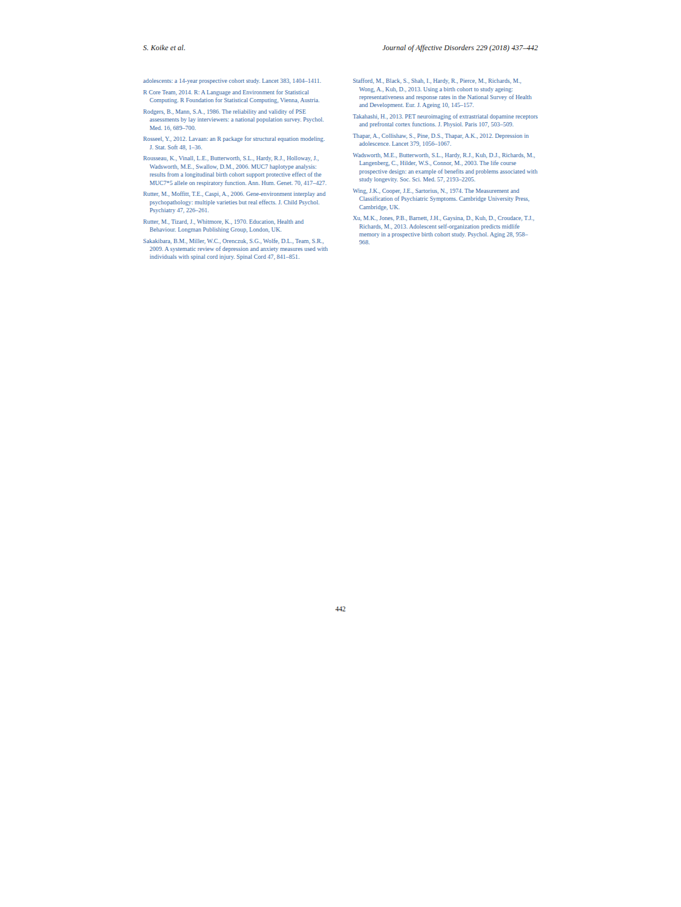S. Koike et al.
Journal of Affective Disorders 229 (2018) 437–442
adolescents: a 14-year prospective cohort study. Lancet 383, 1404–1411.
R Core Team, 2014. R: A Language and Environment for Statistical Computing. R Foundation for Statistical Computing, Vienna, Austria.
Rodgers, B., Mann, S.A., 1986. The reliability and validity of PSE assessments by lay interviewers: a national population survey. Psychol. Med. 16, 689–700.
Rosseel, Y., 2012. Lavaan: an R package for structural equation modeling. J. Stat. Soft 48, 1–36.
Rousseau, K., Vinall, L.E., Butterworth, S.L., Hardy, R.J., Holloway, J., Wadsworth, M.E., Swallow, D.M., 2006. MUC7 haplotype analysis: results from a longitudinal birth cohort support protective effect of the MUC7*5 allele on respiratory function. Ann. Hum. Genet. 70, 417–427.
Rutter, M., Moffitt, T.E., Caspi, A., 2006. Gene-environment interplay and psychopathology: multiple varieties but real effects. J. Child Psychol. Psychiatry 47, 226–261.
Rutter, M., Tizard, J., Whitmore, K., 1970. Education, Health and Behaviour. Longman Publishing Group, London, UK.
Sakakibara, B.M., Miller, W.C., Orenczuk, S.G., Wolfe, D.L., Team, S.R., 2009. A systematic review of depression and anxiety measures used with individuals with spinal cord injury. Spinal Cord 47, 841–851.
Stafford, M., Black, S., Shah, I., Hardy, R., Pierce, M., Richards, M., Wong, A., Kuh, D., 2013. Using a birth cohort to study ageing: representativeness and response rates in the National Survey of Health and Development. Eur. J. Ageing 10, 145–157.
Takahashi, H., 2013. PET neuroimaging of extrastriatal dopamine receptors and prefrontal cortex functions. J. Physiol. Paris 107, 503–509.
Thapar, A., Collishaw, S., Pine, D.S., Thapar, A.K., 2012. Depression in adolescence. Lancet 379, 1056–1067.
Wadsworth, M.E., Butterworth, S.L., Hardy, R.J., Kuh, D.J., Richards, M., Langenberg, C., Hilder, W.S., Connor, M., 2003. The life course prospective design: an example of benefits and problems associated with study longevity. Soc. Sci. Med. 57, 2193–2205.
Wing, J.K., Cooper, J.E., Sartorius, N., 1974. The Measurement and Classification of Psychiatric Symptoms. Cambridge University Press, Cambridge, UK.
Xu, M.K., Jones, P.B., Barnett, J.H., Gaysina, D., Kuh, D., Croudace, T.J., Richards, M., 2013. Adolescent self-organization predicts midlife memory in a prospective birth cohort study. Psychol. Aging 28, 958–968.
442